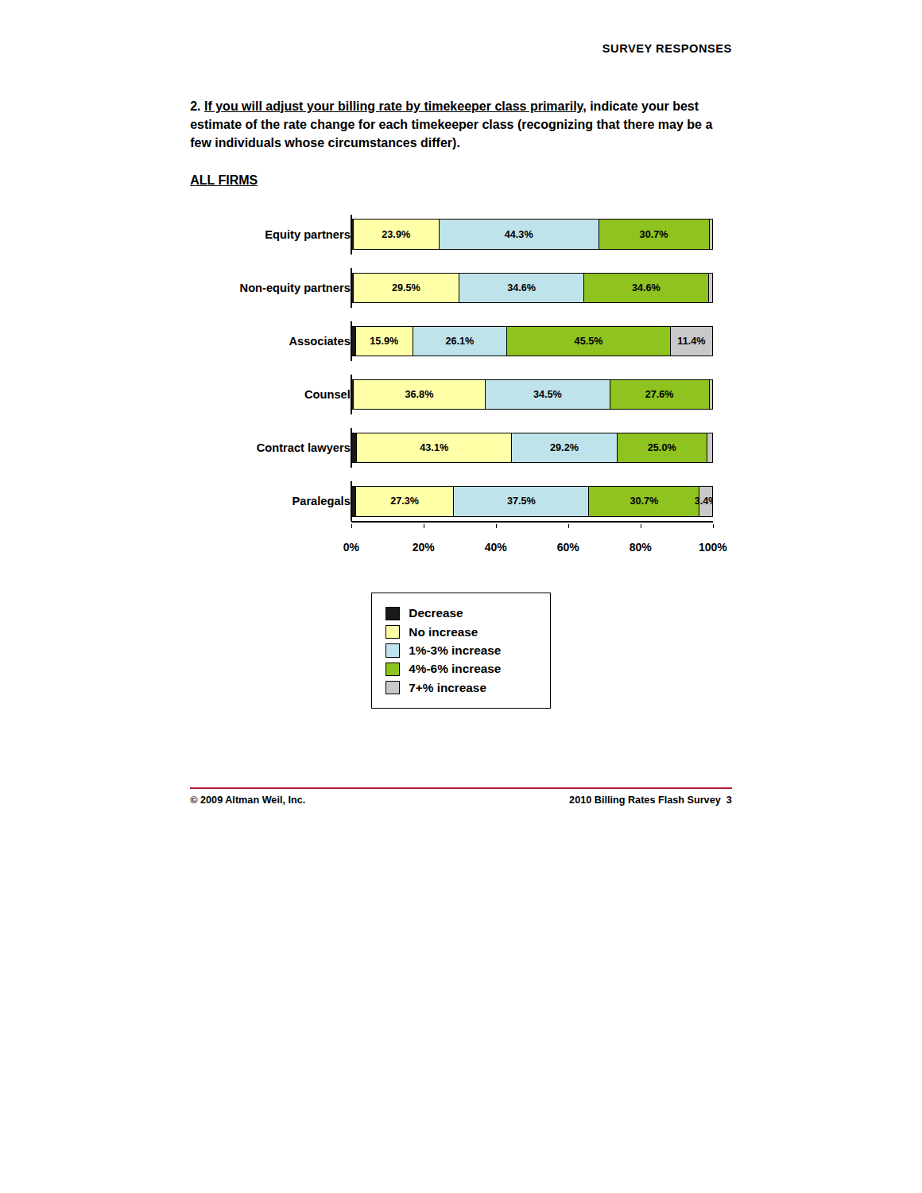SURVEY RESPONSES
2. If you will adjust your billing rate by timekeeper class primarily, indicate your best estimate of the rate change for each timekeeper class (recognizing that there may be a few individuals whose circumstances differ).
ALL FIRMS
| Equity partners | 23.9% 44.3% 30.7% |
| Non-equity partners | 29.5% 34.6% 34.6% |
| Associates | 15.9% 26.1% 45.5% 11.4% |
| Counsel | 36.8% 34.5% 27.6% |
| Contract lawyers | 43.1% 29.2% 25.0% |
| Paralegals | 27.3% 37.5% 30.7% 3.4% |
| | 0% 20% 40% 60% 80% 100% |
Decrease
No increase
1%-3% increase
4%-6% increase
7+% increase
© 2009 Altman Weil, Inc. 2010 Billing Rates Flash Survey 3